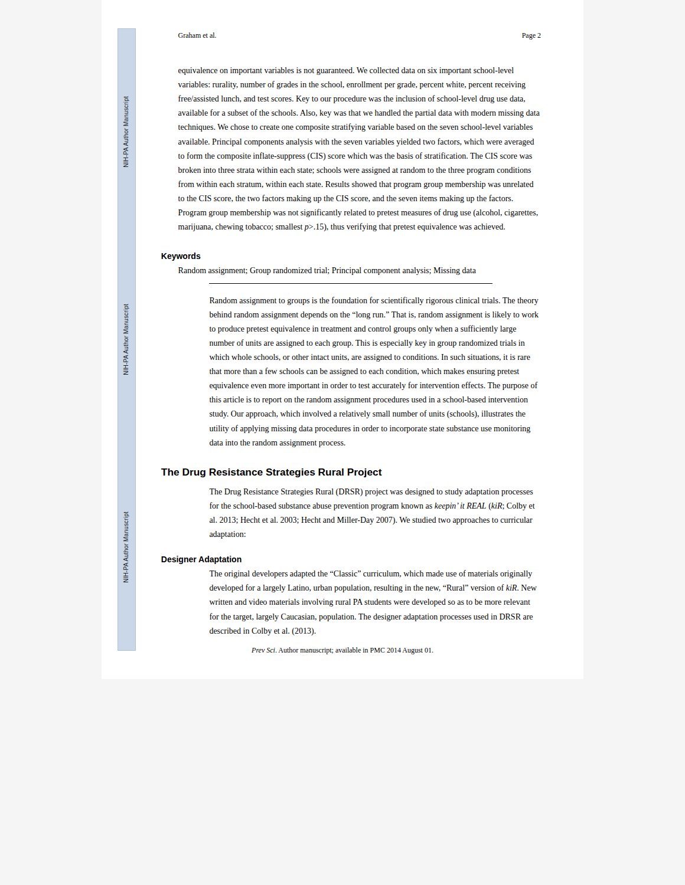NIH-PA Author Manuscript NIH-PA Author Manuscript NIH-PA Author Manuscript
Graham et al.
Page 2
equivalence on important variables is not guaranteed. We collected data on six important school-level variables: rurality, number of grades in the school, enrollment per grade, percent white, percent receiving free/assisted lunch, and test scores. Key to our procedure was the inclusion of school-level drug use data, available for a subset of the schools. Also, key was that we handled the partial data with modern missing data techniques. We chose to create one composite stratifying variable based on the seven school-level variables available. Principal components analysis with the seven variables yielded two factors, which were averaged to form the composite inflate-suppress (CIS) score which was the basis of stratification. The CIS score was broken into three strata within each state; schools were assigned at random to the three program conditions from within each stratum, within each state. Results showed that program group membership was unrelated to the CIS score, the two factors making up the CIS score, and the seven items making up the factors. Program group membership was not significantly related to pretest measures of drug use (alcohol, cigarettes, marijuana, chewing tobacco; smallest p>.15), thus verifying that pretest equivalence was achieved.
Keywords
Random assignment; Group randomized trial; Principal component analysis; Missing data
Random assignment to groups is the foundation for scientifically rigorous clinical trials. The theory behind random assignment depends on the “long run.” That is, random assignment is likely to work to produce pretest equivalence in treatment and control groups only when a sufficiently large number of units are assigned to each group. This is especially key in group randomized trials in which whole schools, or other intact units, are assigned to conditions. In such situations, it is rare that more than a few schools can be assigned to each condition, which makes ensuring pretest equivalence even more important in order to test accurately for intervention effects. The purpose of this article is to report on the random assignment procedures used in a school-based intervention study. Our approach, which involved a relatively small number of units (schools), illustrates the utility of applying missing data procedures in order to incorporate state substance use monitoring data into the random assignment process.
The Drug Resistance Strategies Rural Project
The Drug Resistance Strategies Rural (DRSR) project was designed to study adaptation processes for the school-based substance abuse prevention program known as keepin’ it REAL (kiR; Colby et al. 2013; Hecht et al. 2003; Hecht and Miller-Day 2007). We studied two approaches to curricular adaptation:
Designer Adaptation
The original developers adapted the “Classic” curriculum, which made use of materials originally developed for a largely Latino, urban population, resulting in the new, “Rural” version of kiR. New written and video materials involving rural PA students were developed so as to be more relevant for the target, largely Caucasian, population. The designer adaptation processes used in DRSR are described in Colby et al. (2013).
Prev Sci. Author manuscript; available in PMC 2014 August 01.